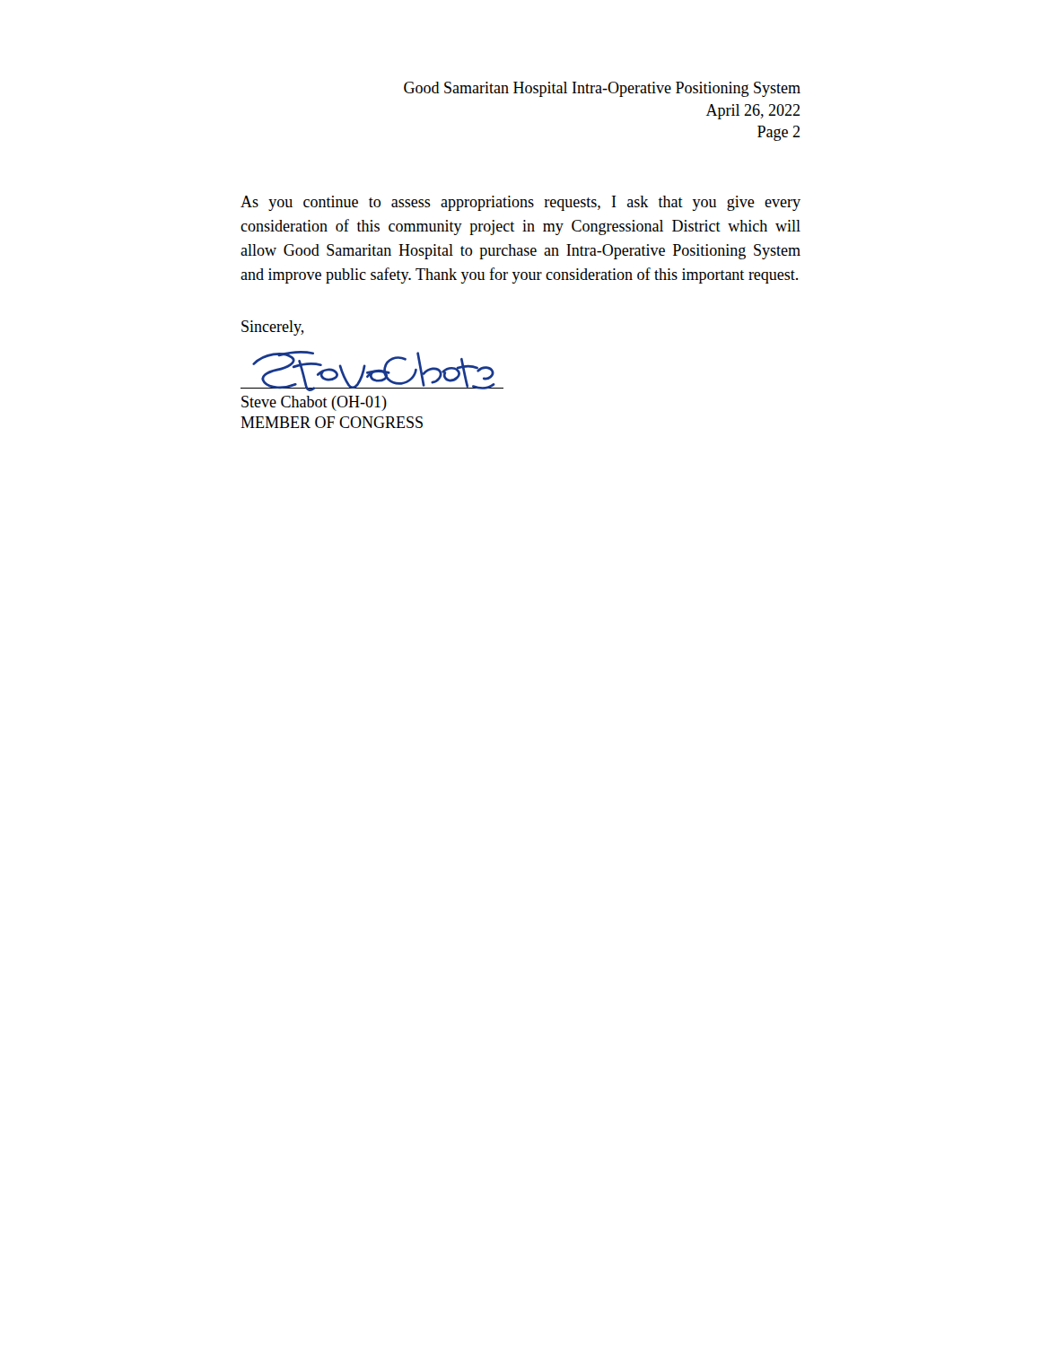Good Samaritan Hospital Intra-Operative Positioning System
April 26, 2022
Page 2
As you continue to assess appropriations requests, I ask that you give every consideration of this community project in my Congressional District which will allow Good Samaritan Hospital to purchase an Intra-Operative Positioning System and improve public safety. Thank you for your consideration of this important request.
Sincerely,
Steve Chabot (OH-01) MEMBER OF CONGRESS